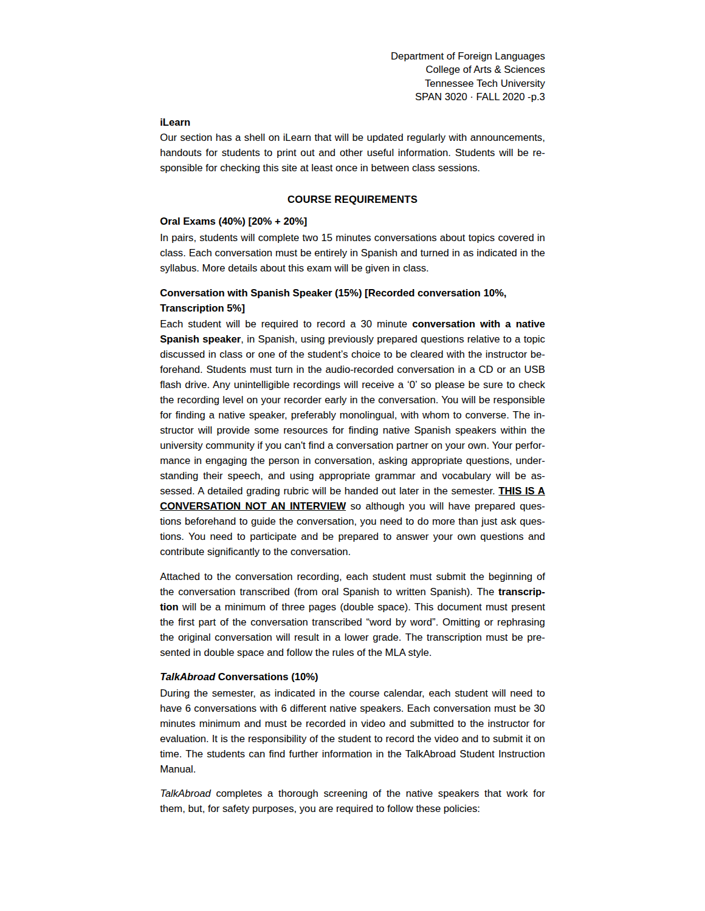Department of Foreign Languages
College of Arts & Sciences
Tennessee Tech University
SPAN 3020 · FALL 2020 -p.3
iLearn
Our section has a shell on iLearn that will be updated regularly with announcements, handouts for students to print out and other useful information. Students will be responsible for checking this site at least once in between class sessions.
COURSE REQUIREMENTS
Oral Exams (40%) [20% + 20%]
In pairs, students will complete two 15 minutes conversations about topics covered in class. Each conversation must be entirely in Spanish and turned in as indicated in the syllabus. More details about this exam will be given in class.
Conversation with Spanish Speaker (15%) [Recorded conversation 10%, Transcription 5%]
Each student will be required to record a 30 minute conversation with a native Spanish speaker, in Spanish, using previously prepared questions relative to a topic discussed in class or one of the student’s choice to be cleared with the instructor beforehand. Students must turn in the audio-recorded conversation in a CD or an USB flash drive. Any unintelligible recordings will receive a ‘0’ so please be sure to check the recording level on your recorder early in the conversation. You will be responsible for finding a native speaker, preferably monolingual, with whom to converse. The instructor will provide some resources for finding native Spanish speakers within the university community if you can't find a conversation partner on your own. Your performance in engaging the person in conversation, asking appropriate questions, understanding their speech, and using appropriate grammar and vocabulary will be assessed. A detailed grading rubric will be handed out later in the semester. THIS IS A CONVERSATION NOT AN INTERVIEW so although you will have prepared questions beforehand to guide the conversation, you need to do more than just ask questions. You need to participate and be prepared to answer your own questions and contribute significantly to the conversation.
Attached to the conversation recording, each student must submit the beginning of the conversation transcribed (from oral Spanish to written Spanish). The transcription will be a minimum of three pages (double space). This document must present the first part of the conversation transcribed “word by word”. Omitting or rephrasing the original conversation will result in a lower grade. The transcription must be presented in double space and follow the rules of the MLA style.
TalkAbroad Conversations (10%)
During the semester, as indicated in the course calendar, each student will need to have 6 conversations with 6 different native speakers. Each conversation must be 30 minutes minimum and must be recorded in video and submitted to the instructor for evaluation. It is the responsibility of the student to record the video and to submit it on time. The students can find further information in the TalkAbroad Student Instruction Manual.
TalkAbroad completes a thorough screening of the native speakers that work for them, but, for safety purposes, you are required to follow these policies: